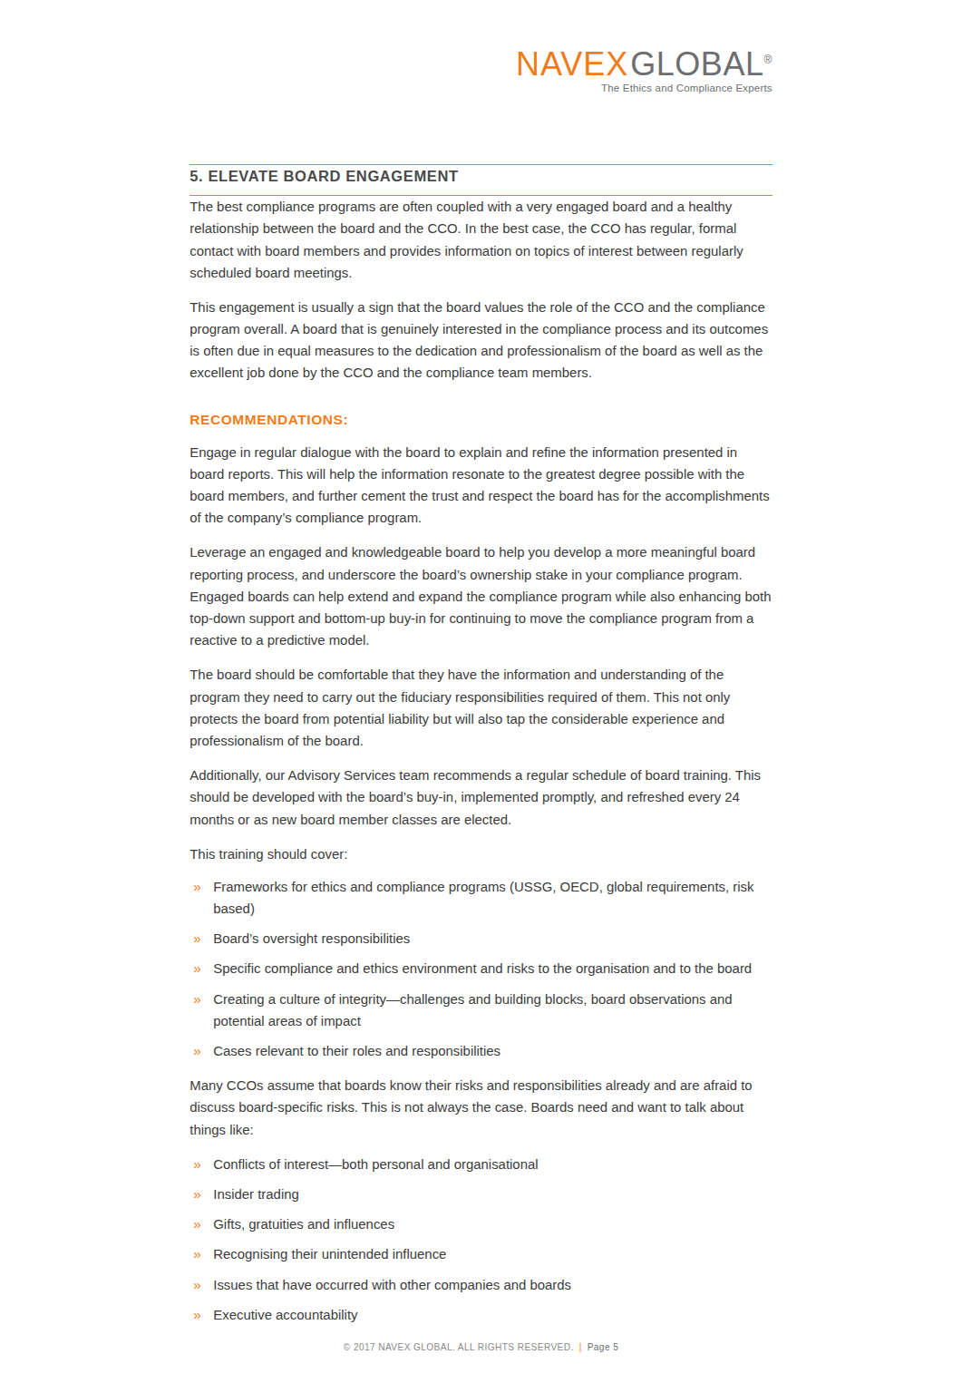NAVEX GLOBAL®
The Ethics and Compliance Experts
5. Elevate Board Engagement
The best compliance programs are often coupled with a very engaged board and a healthy relationship between the board and the CCO. In the best case, the CCO has regular, formal contact with board members and provides information on topics of interest between regularly scheduled board meetings.
This engagement is usually a sign that the board values the role of the CCO and the compliance program overall. A board that is genuinely interested in the compliance process and its outcomes is often due in equal measures to the dedication and professionalism of the board as well as the excellent job done by the CCO and the compliance team members.
Recommendations:
Engage in regular dialogue with the board to explain and refine the information presented in board reports. This will help the information resonate to the greatest degree possible with the board members, and further cement the trust and respect the board has for the accomplishments of the company’s compliance program.
Leverage an engaged and knowledgeable board to help you develop a more meaningful board reporting process, and underscore the board’s ownership stake in your compliance program. Engaged boards can help extend and expand the compliance program while also enhancing both top-down support and bottom-up buy-in for continuing to move the compliance program from a reactive to a predictive model.
The board should be comfortable that they have the information and understanding of the program they need to carry out the fiduciary responsibilities required of them. This not only protects the board from potential liability but will also tap the considerable experience and professionalism of the board.
Additionally, our Advisory Services team recommends a regular schedule of board training. This should be developed with the board’s buy-in, implemented promptly, and refreshed every 24 months or as new board member classes are elected.
This training should cover:
Frameworks for ethics and compliance programs (USSG, OECD, global requirements, risk based)
Board’s oversight responsibilities
Specific compliance and ethics environment and risks to the organisation and to the board
Creating a culture of integrity—challenges and building blocks, board observations and potential areas of impact
Cases relevant to their roles and responsibilities
Many CCOs assume that boards know their risks and responsibilities already and are afraid to discuss board-specific risks. This is not always the case. Boards need and want to talk about things like:
Conflicts of interest—both personal and organisational
Insider trading
Gifts, gratuities and influences
Recognising their unintended influence
Issues that have occurred with other companies and boards
Executive accountability
© 2017 NAVEX GLOBAL. ALL RIGHTS RESERVED.|Page 5